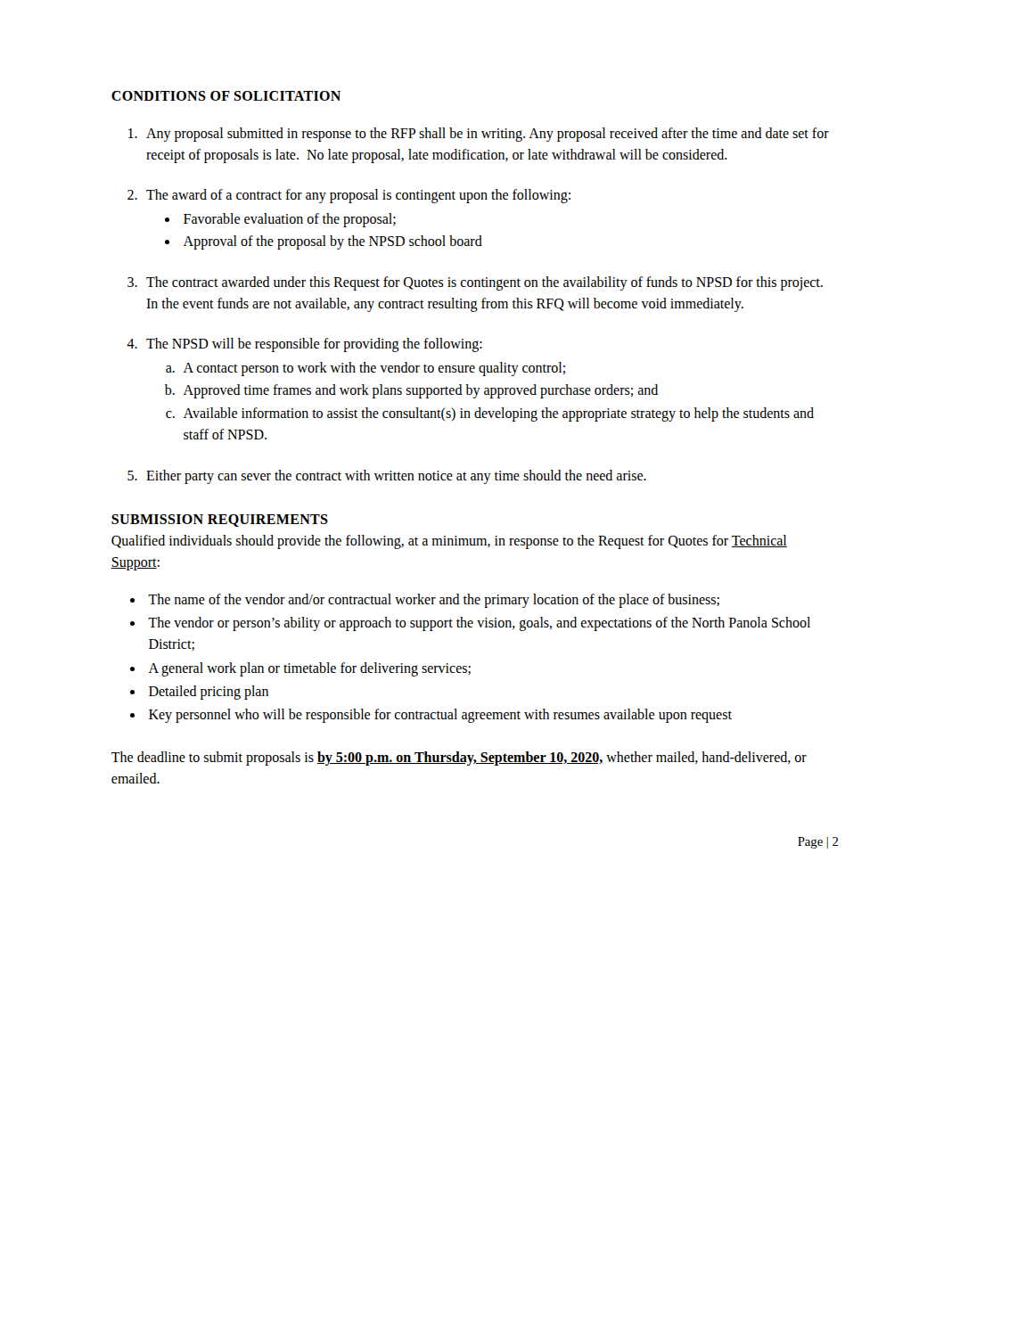CONDITIONS OF SOLICITATION
Any proposal submitted in response to the RFP shall be in writing. Any proposal received after the time and date set for receipt of proposals is late. No late proposal, late modification, or late withdrawal will be considered.
The award of a contract for any proposal is contingent upon the following:
Favorable evaluation of the proposal;
Approval of the proposal by the NPSD school board
The contract awarded under this Request for Quotes is contingent on the availability of funds to NPSD for this project. In the event funds are not available, any contract resulting from this RFQ will become void immediately.
The NPSD will be responsible for providing the following:
A contact person to work with the vendor to ensure quality control;
Approved time frames and work plans supported by approved purchase orders; and
Available information to assist the consultant(s) in developing the appropriate strategy to help the students and staff of NPSD.
Either party can sever the contract with written notice at any time should the need arise.
SUBMISSION REQUIREMENTS
Qualified individuals should provide the following, at a minimum, in response to the Request for Quotes for Technical Support:
The name of the vendor and/or contractual worker and the primary location of the place of business;
The vendor or person’s ability or approach to support the vision, goals, and expectations of the North Panola School District;
A general work plan or timetable for delivering services;
Detailed pricing plan
Key personnel who will be responsible for contractual agreement with resumes available upon request
The deadline to submit proposals is by 5:00 p.m. on Thursday, September 10, 2020, whether mailed, hand-delivered, or emailed.
Page | 2